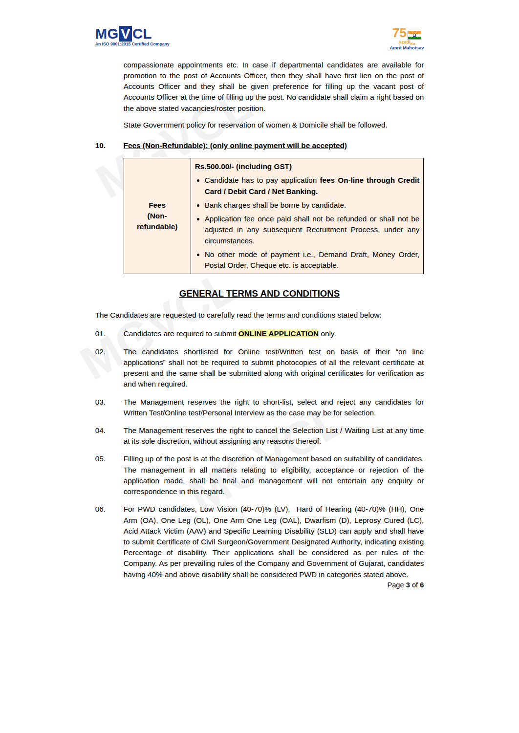MGVCL MGVCL MGVCL
MGVCL
An ISO 9001:2015 Certified Company
75
AzadiKa
Amrit Mahotsav
compassionate appointments etc. In case if departmental candidates are available for promotion to the post of Accounts Officer, then they shall have first lien on the post of Accounts Officer and they shall be given preference for filling up the vacant post of Accounts Officer at the time of filling up the post. No candidate shall claim a right based on the above stated vacancies/roster position.
State Government policy for reservation of women & Domicile shall be followed.
10.
Fees (Non-Refundable): (only online payment will be accepted)
| Fees (Non-refundable) | Rs.500.00/- (including GST) Candidate has to pay application fees On-line through Credit Card / Debit Card / Net Banking. Bank charges shall be borne by candidate. Application fee once paid shall not be refunded or shall not be adjusted in any subsequent Recruitment Process, under any circumstances. No other mode of payment i.e., Demand Draft, Money Order, Postal Order, Cheque etc. is acceptable. |
GENERAL TERMS AND CONDITIONS
The Candidates are requested to carefully read the terms and conditions stated below:
01. Candidates are required to submit ONLINE APPLICATION only.
02. The candidates shortlisted for Online test/Written test on basis of their “on line applications” shall not be required to submit photocopies of all the relevant certificate at present and the same shall be submitted along with original certificates for verification as and when required.
03. The Management reserves the right to short-list, select and reject any candidates for Written Test/Online test/Personal Interview as the case may be for selection.
04. The Management reserves the right to cancel the Selection List / Waiting List at any time at its sole discretion, without assigning any reasons thereof.
05. Filling up of the post is at the discretion of Management based on suitability of candidates. The management in all matters relating to eligibility, acceptance or rejection of the application made, shall be final and management will not entertain any enquiry or correspondence in this regard.
06. For PWD candidates, Low Vision (40-70)% (LV), Hard of Hearing (40-70)% (HH), One Arm (OA), One Leg (OL), One Arm One Leg (OAL), Dwarfism (D), Leprosy Cured (LC), Acid Attack Victim (AAV) and Specific Learning Disability (SLD) can apply and shall have to submit Certificate of Civil Surgeon/Government Designated Authority, indicating existing Percentage of disability. Their applications shall be considered as per rules of the Company. As per prevailing rules of the Company and Government of Gujarat, candidates having 40% and above disability shall be considered PWD in categories stated above.
Page 3 of 6